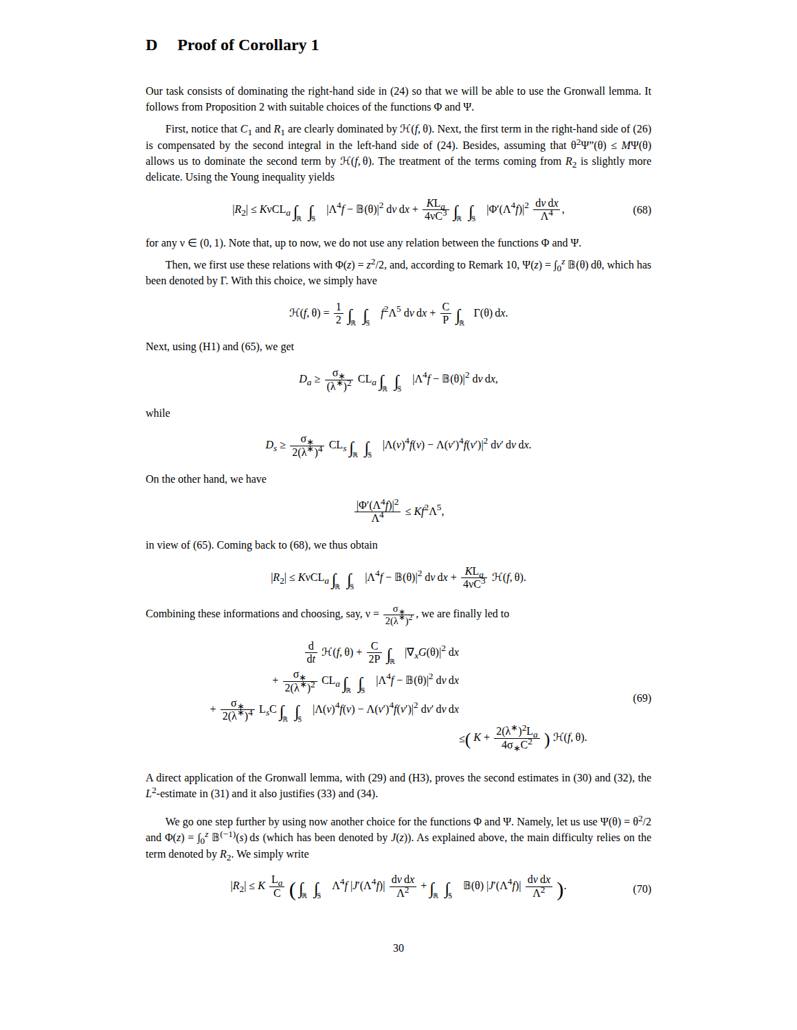DProof of Corollary 1
Our task consists of dominating the right-hand side in (24) so that we will be able to use the Gronwall lemma. It follows from Proposition 2 with suitable choices of the functions Φ and Ψ.
First, notice that C1 and R1 are clearly dominated by ℋ(f, θ). Next, the first term in the right-hand side of (26) is compensated by the second integral in the left-hand side of (24). Besides, assuming that θ2Ψ”(θ) ≤ MΨ(θ) allows us to dominate the second term by ℋ(f, θ). The treatment of the terms coming from R2 is slightly more delicate. Using the Young inequality yields
|R2| ≤ KνCLa ∫ℝ3∫𝕊2 |Λ4f − 𝔹(θ)|2 dv dx + KLa 4νC3 ∫ℝ3∫𝕊2 |Φ′(Λ4f)|2 dv dx Λ4, (68)
for any ν ∈ (0, 1). Note that, up to now, we do not use any relation between the functions Φ and Ψ.
Then, we first use these relations with Φ(z) = z2/2, and, according to Remark 10, Ψ(z) = ∫0z 𝔹(θ) dθ, which has been denoted by Γ. With this choice, we simply have
ℋ(f, θ) = 12 ∫ℝ3∫𝕊2 f2Λ5 dv dx + CP ∫ℝ3 Γ(θ) dx.
Next, using (H1) and (65), we get
Da ≥ σ∗(λ∗)2 CLa ∫ℝ3∫𝕊2 |Λ4f − 𝔹(θ)|2 dv dx,
while
Ds ≥ σ∗2(λ∗)4 CLs ∫ℝ3∫𝕊2 |Λ(v)4f(v) − Λ(v′)4f(v′)|2 dv′ dv dx.
On the other hand, we have
|Φ′(Λ4f)|2 Λ4 ≤ Kf2Λ5,
in view of (65). Coming back to (68), we thus obtain
|R2| ≤ KνCLa ∫ℝ3∫𝕊2 |Λ4f − 𝔹(θ)|2 dv dx + KLa 4νC3 ℋ(f, θ).
Combining these informations and choosing, say, ν = σ∗2(λ∗)2, we are finally led to
| d d t ℋ( f , θ) + C 2 P ∫ ℝ 3 /∇ x G (θ)/ 2 d x | | |
| + σ ∗ 2(λ ∗ ) 2 CL a ∫ ℝ 3 ∫ 𝕊 2 /Λ 4 f − 𝔹(θ)/ 2 d v d x | | |
| + σ ∗ 2(λ ∗ ) 4 L s C ∫ ℝ 3 ∫ 𝕊 2 /Λ( v ) 4 f ( v ) − Λ( v ′) 4 f ( v ′)/ 2 d v ′ d v d x | | |
| | ≤ | ( K + 2(λ ∗ ) 2 L a 4σ ∗ C 2 ) ℋ( f , θ). |
(69)
A direct application of the Gronwall lemma, with (29) and (H3), proves the second estimates in (30) and (32), the L2-estimate in (31) and it also justifies (33) and (34).
We go one step further by using now another choice for the functions Φ and Ψ. Namely, let us use Ψ(θ) = θ2/2 and Φ(z) = ∫0z 𝔹(−1)(s) ds (which has been denoted by J(z)). As explained above, the main difficulty relies on the term denoted by R2. We simply write
|R2| ≤ K La C ( ∫ℝ3∫𝕊2 Λ4f |J′(Λ4f)| dv dx Λ2 + ∫ℝ3∫𝕊2 𝔹(θ) |J′(Λ4f)| dv dx Λ2 ). (70)
30